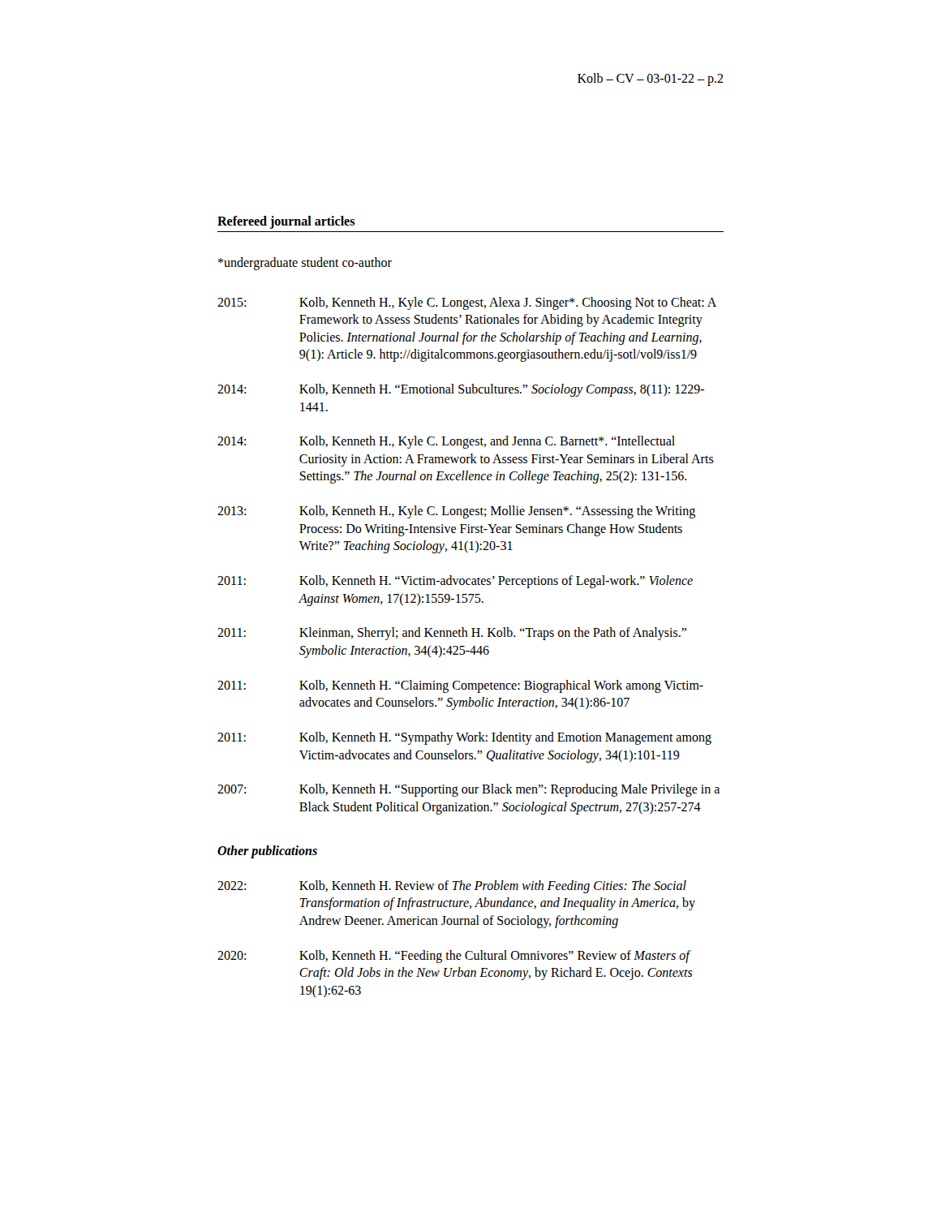Kolb – CV – 03-01-22 – p.2
Refereed journal articles
*undergraduate student co-author
| 2015: | Kolb, Kenneth H., Kyle C. Longest, Alexa J. Singer*. Choosing Not to Cheat: A Framework to Assess Students’ Rationales for Abiding by Academic Integrity Policies. International Journal for the Scholarship of Teaching and Learning , 9(1): Article 9. http://digitalcommons.georgiasouthern.edu/ij-sotl/vol9/iss1/9 |
| 2014: | Kolb, Kenneth H. “Emotional Subcultures.” Sociology Compass , 8(11): 1229-1441. |
| 2014: | Kolb, Kenneth H., Kyle C. Longest, and Jenna C. Barnett*. “Intellectual Curiosity in Action: A Framework to Assess First-Year Seminars in Liberal Arts Settings.” The Journal on Excellence in College Teaching , 25(2): 131-156. |
| 2013: | Kolb, Kenneth H., Kyle C. Longest; Mollie Jensen*. “Assessing the Writing Process: Do Writing-Intensive First-Year Seminars Change How Students Write?” Teaching Sociology , 41(1):20-31 |
| 2011: | Kolb, Kenneth H. “Victim-advocates’ Perceptions of Legal-work.” Violence Against Women , 17(12):1559-1575. |
| 2011: | Kleinman, Sherryl; and Kenneth H. Kolb. “Traps on the Path of Analysis.” Symbolic Interaction , 34(4):425-446 |
| 2011: | Kolb, Kenneth H. “Claiming Competence: Biographical Work among Victim-advocates and Counselors.” Symbolic Interaction , 34(1):86-107 |
| 2011: | Kolb, Kenneth H. “Sympathy Work: Identity and Emotion Management among Victim-advocates and Counselors.” Qualitative Sociology , 34(1):101-119 |
| 2007: | Kolb, Kenneth H. “Supporting our Black men”: Reproducing Male Privilege in a Black Student Political Organization.” Sociological Spectrum , 27(3):257-274 |
Other publications
| 2022: | Kolb, Kenneth H. Review of The Problem with Feeding Cities: The Social Transformation of Infrastructure, Abundance, and Inequality in America , by Andrew Deener. American Journal of Sociology, forthcoming |
| 2020: | Kolb, Kenneth H. “Feeding the Cultural Omnivores” Review of Masters of Craft: Old Jobs in the New Urban Economy , by Richard E. Ocejo. Contexts 19(1):62-63 |